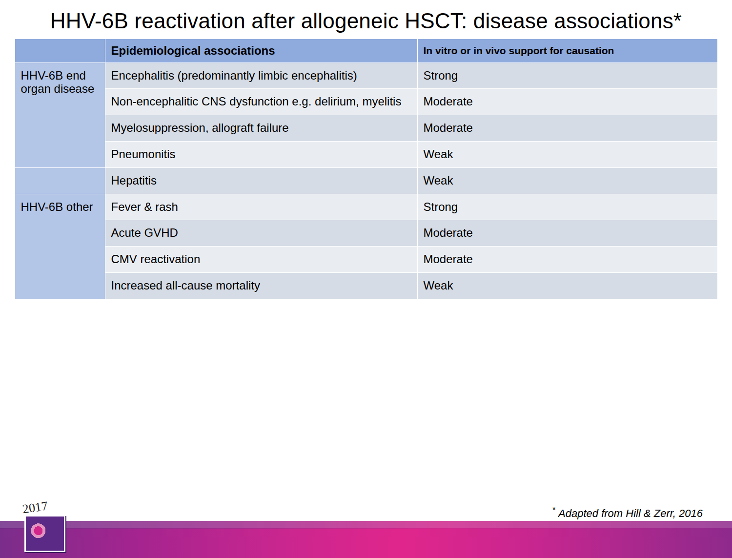HHV-6B reactivation after allogeneic HSCT: disease associations*
| | Epidemiological associations | In vitro or in vivo support for causation |
| --- | --- | --- |
| HHV-6B end organ disease | Encephalitis (predominantly limbic encephalitis) | Strong |
| Non-encephalitic CNS dysfunction e.g. delirium, myelitis | Moderate |
| Myelosuppression, allograft failure | Moderate |
| Pneumonitis | Weak |
| | Hepatitis | Weak |
| HHV-6B other | Fever & rash | Strong |
| Acute GVHD | Moderate |
| CMV reactivation | Moderate |
| Increased all-cause mortality | Weak |
* Adapted from Hill & Zerr, 2016
2017